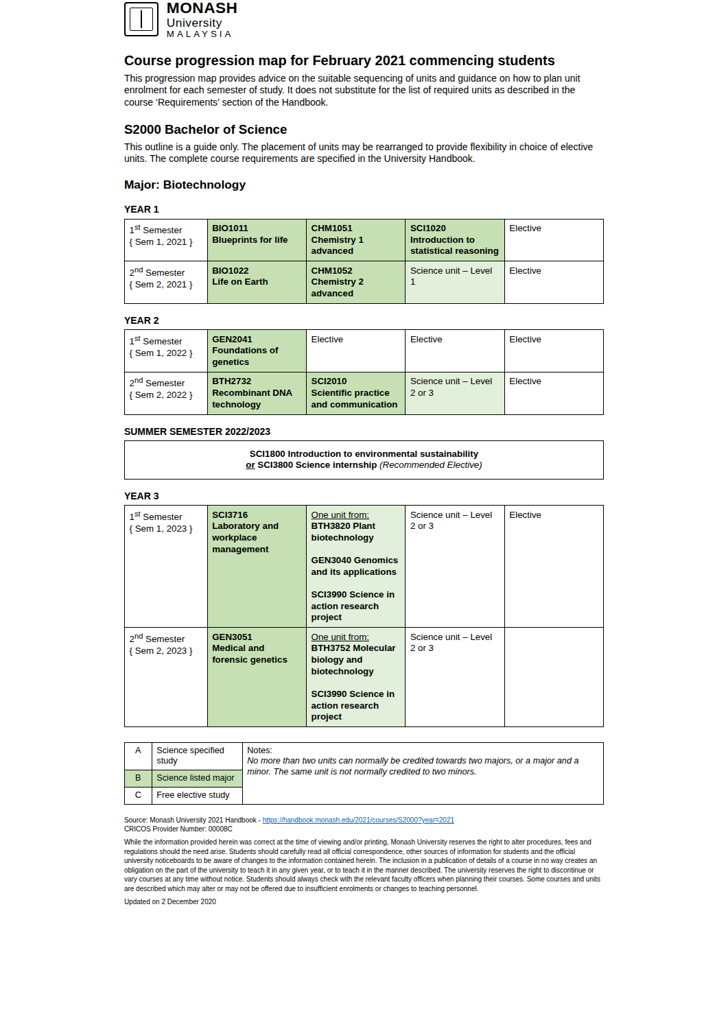MONASH
University
MALAYSIA
Course progression map for February 2021 commencing students
This progression map provides advice on the suitable sequencing of units and guidance on how to plan unit enrolment for each semester of study. It does not substitute for the list of required units as described in the course ‘Requirements’ section of the Handbook.
S2000 Bachelor of Science
This outline is a guide only. The placement of units may be rearranged to provide flexibility in choice of elective units. The complete course requirements are specified in the University Handbook.
Major: Biotechnology
YEAR 1
| 1 st Semester { Sem 1, 2021 } | BIO1011 Blueprints for life | CHM1051 Chemistry 1 advanced | SCI1020 Introduction to statistical reasoning | Elective |
| 2 nd Semester { Sem 2, 2021 } | BIO1022 Life on Earth | CHM1052 Chemistry 2 advanced | Science unit – Level 1 | Elective |
YEAR 2
| 1 st Semester { Sem 1, 2022 } | GEN2041 Foundations of genetics | Elective | Elective | Elective |
| 2 nd Semester { Sem 2, 2022 } | BTH2732 Recombinant DNA technology | SCI2010 Scientific practice and communication | Science unit – Level 2 or 3 | Elective |
SUMMER SEMESTER 2022/2023
| SCI1800 Introduction to environmental sustainability or SCI3800 Science internship (Recommended Elective) |
YEAR 3
| 1 st Semester { Sem 1, 2023 } | SCI3716 Laboratory and workplace management | One unit from: BTH3820 Plant biotechnology GEN3040 Genomics and its applications SCI3990 Science in action research project | Science unit – Level 2 or 3 | Elective |
| 2 nd Semester { Sem 2, 2023 } | GEN3051 Medical and forensic genetics | One unit from: BTH3752 Molecular biology and biotechnology SCI3990 Science in action research project | Science unit – Level 2 or 3 | |
| A | Science specified study | Notes: No more than two units can normally be credited towards two majors, or a major and a minor. The same unit is not normally credited to two minors. |
| B | Science listed major |
| C | Free elective study |
Source: Monash University 2021 Handbook - https://handbook.monash.edu/2021/courses/S2000?year=2021
CRICOS Provider Number: 00008C
While the information provided herein was correct at the time of viewing and/or printing, Monash University reserves the right to alter procedures, fees and regulations should the need arise. Students should carefully read all official correspondence, other sources of information for students and the official university noticeboards to be aware of changes to the information contained herein. The inclusion in a publication of details of a course in no way creates an obligation on the part of the university to teach it in any given year, or to teach it in the manner described. The university reserves the right to discontinue or vary courses at any time without notice. Students should always check with the relevant faculty officers when planning their courses. Some courses and units are described which may alter or may not be offered due to insufficient enrolments or changes to teaching personnel.
Updated on 2 December 2020